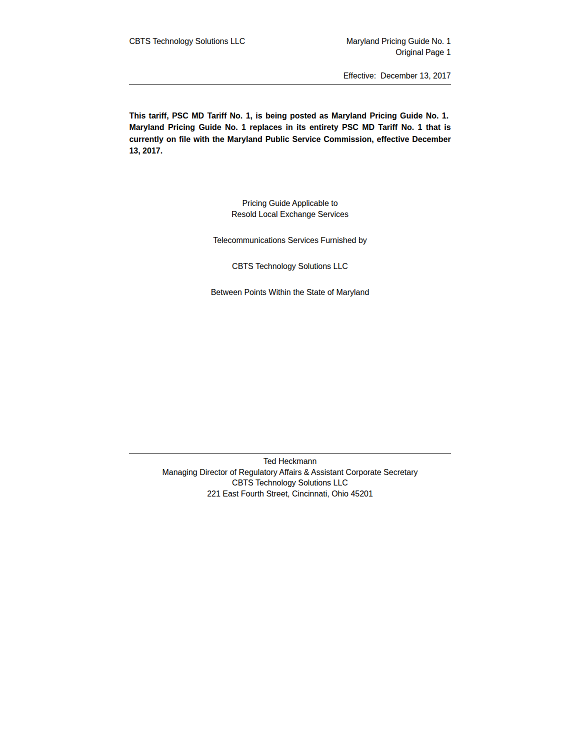CBTS Technology Solutions LLC
Maryland Pricing Guide No. 1
Original Page 1
Effective: December 13, 2017
This tariff, PSC MD Tariff No. 1, is being posted as Maryland Pricing Guide No. 1. Maryland Pricing Guide No. 1 replaces in its entirety PSC MD Tariff No. 1 that is currently on file with the Maryland Public Service Commission, effective December 13, 2017.
Pricing Guide Applicable to
Resold Local Exchange Services
Telecommunications Services Furnished by
CBTS Technology Solutions LLC
Between Points Within the State of Maryland
Ted Heckmann
Managing Director of Regulatory Affairs & Assistant Corporate Secretary
CBTS Technology Solutions LLC
221 East Fourth Street, Cincinnati, Ohio 45201